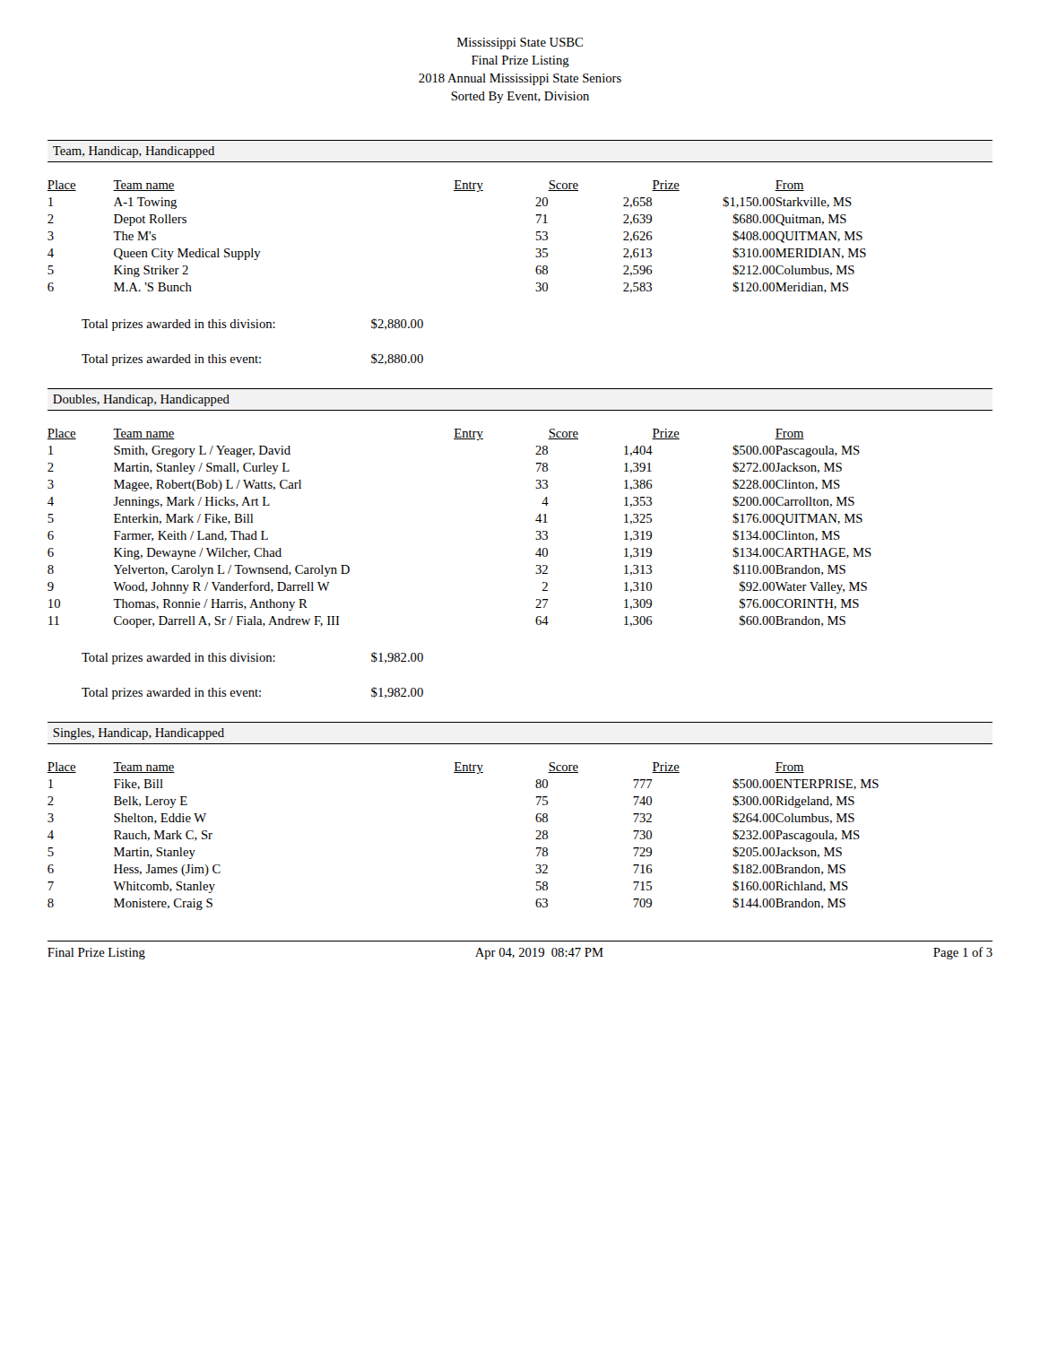Mississippi State USBC
Final Prize Listing
2018 Annual Mississippi State Seniors
Sorted By Event, Division
Team, Handicap, Handicapped
| Place | Team name | Entry | Score | Prize | From |
| --- | --- | --- | --- | --- | --- |
| 1 | A-1 Towing | 20 | 2,658 | $1,150.00 | Starkville, MS |
| 2 | Depot Rollers | 71 | 2,639 | $680.00 | Quitman, MS |
| 3 | The M's | 53 | 2,626 | $408.00 | QUITMAN, MS |
| 4 | Queen City Medical Supply | 35 | 2,613 | $310.00 | MERIDIAN, MS |
| 5 | King Striker 2 | 68 | 2,596 | $212.00 | Columbus, MS |
| 6 | M.A. 'S Bunch | 30 | 2,583 | $120.00 | Meridian, MS |
Total prizes awarded in this division:
$2,880.00
Total prizes awarded in this event:
$2,880.00
Doubles, Handicap, Handicapped
| Place | Team name | Entry | Score | Prize | From |
| --- | --- | --- | --- | --- | --- |
| 1 | Smith, Gregory L / Yeager, David | 28 | 1,404 | $500.00 | Pascagoula, MS |
| 2 | Martin, Stanley / Small, Curley L | 78 | 1,391 | $272.00 | Jackson, MS |
| 3 | Magee, Robert(Bob) L / Watts, Carl | 33 | 1,386 | $228.00 | Clinton, MS |
| 4 | Jennings, Mark / Hicks, Art L | 4 | 1,353 | $200.00 | Carrollton, MS |
| 5 | Enterkin, Mark / Fike, Bill | 41 | 1,325 | $176.00 | QUITMAN, MS |
| 6 | Farmer, Keith / Land, Thad L | 33 | 1,319 | $134.00 | Clinton, MS |
| 6 | King, Dewayne / Wilcher, Chad | 40 | 1,319 | $134.00 | CARTHAGE, MS |
| 8 | Yelverton, Carolyn L / Townsend, Carolyn D | 32 | 1,313 | $110.00 | Brandon, MS |
| 9 | Wood, Johnny R / Vanderford, Darrell W | 2 | 1,310 | $92.00 | Water Valley, MS |
| 10 | Thomas, Ronnie / Harris, Anthony R | 27 | 1,309 | $76.00 | CORINTH, MS |
| 11 | Cooper, Darrell A, Sr / Fiala, Andrew F, III | 64 | 1,306 | $60.00 | Brandon, MS |
Total prizes awarded in this division:
$1,982.00
Total prizes awarded in this event:
$1,982.00
Singles, Handicap, Handicapped
| Place | Team name | Entry | Score | Prize | From |
| --- | --- | --- | --- | --- | --- |
| 1 | Fike, Bill | 80 | 777 | $500.00 | ENTERPRISE, MS |
| 2 | Belk, Leroy E | 75 | 740 | $300.00 | Ridgeland, MS |
| 3 | Shelton, Eddie W | 68 | 732 | $264.00 | Columbus, MS |
| 4 | Rauch, Mark C, Sr | 28 | 730 | $232.00 | Pascagoula, MS |
| 5 | Martin, Stanley | 78 | 729 | $205.00 | Jackson, MS |
| 6 | Hess, James (Jim) C | 32 | 716 | $182.00 | Brandon, MS |
| 7 | Whitcomb, Stanley | 58 | 715 | $160.00 | Richland, MS |
| 8 | Monistere, Craig S | 63 | 709 | $144.00 | Brandon, MS |
Final Prize Listing
Apr 04, 2019 08:47 PM
Page 1 of 3